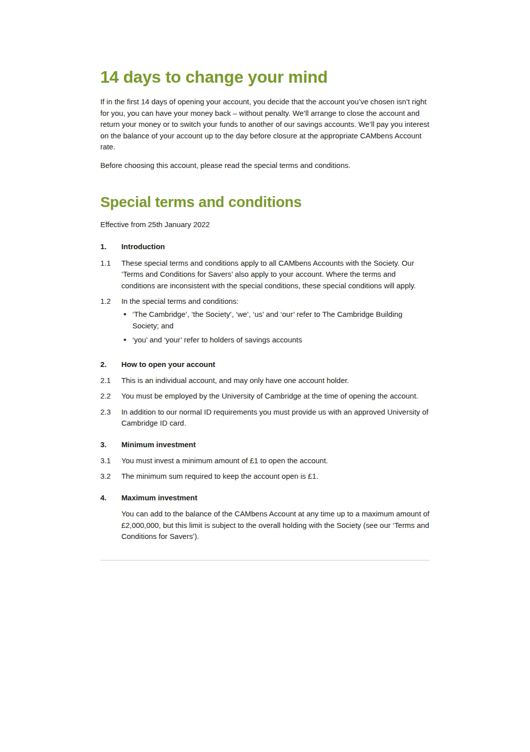14 days to change your mind
If in the first 14 days of opening your account, you decide that the account you’ve chosen isn’t right for you, you can have your money back – without penalty. We’ll arrange to close the account and return your money or to switch your funds to another of our savings accounts. We’ll pay you interest on the balance of your account up to the day before closure at the appropriate CAMbens Account rate.
Before choosing this account, please read the special terms and conditions.
Special terms and conditions
Effective from 25th January 2022
1.
Introduction
1.1
These special terms and conditions apply to all CAMbens Accounts with the Society. Our ‘Terms and Conditions for Savers’ also apply to your account. Where the terms and conditions are inconsistent with the special conditions, these special conditions will apply.
1.2
In the special terms and conditions:
‘The Cambridge’, ‘the Society’, ‘we’, ‘us’ and ‘our’ refer to The Cambridge Building Society; and
‘you’ and ‘your’ refer to holders of savings accounts
2.
How to open your account
2.1
This is an individual account, and may only have one account holder.
2.2
You must be employed by the University of Cambridge at the time of opening the account.
2.3
In addition to our normal ID requirements you must provide us with an approved University of Cambridge ID card.
3.
Minimum investment
3.1
You must invest a minimum amount of £1 to open the account.
3.2
The minimum sum required to keep the account open is £1.
4.
Maximum investment
You can add to the balance of the CAMbens Account at any time up to a maximum amount of £2,000,000, but this limit is subject to the overall holding with the Society (see our ‘Terms and Conditions for Savers’).